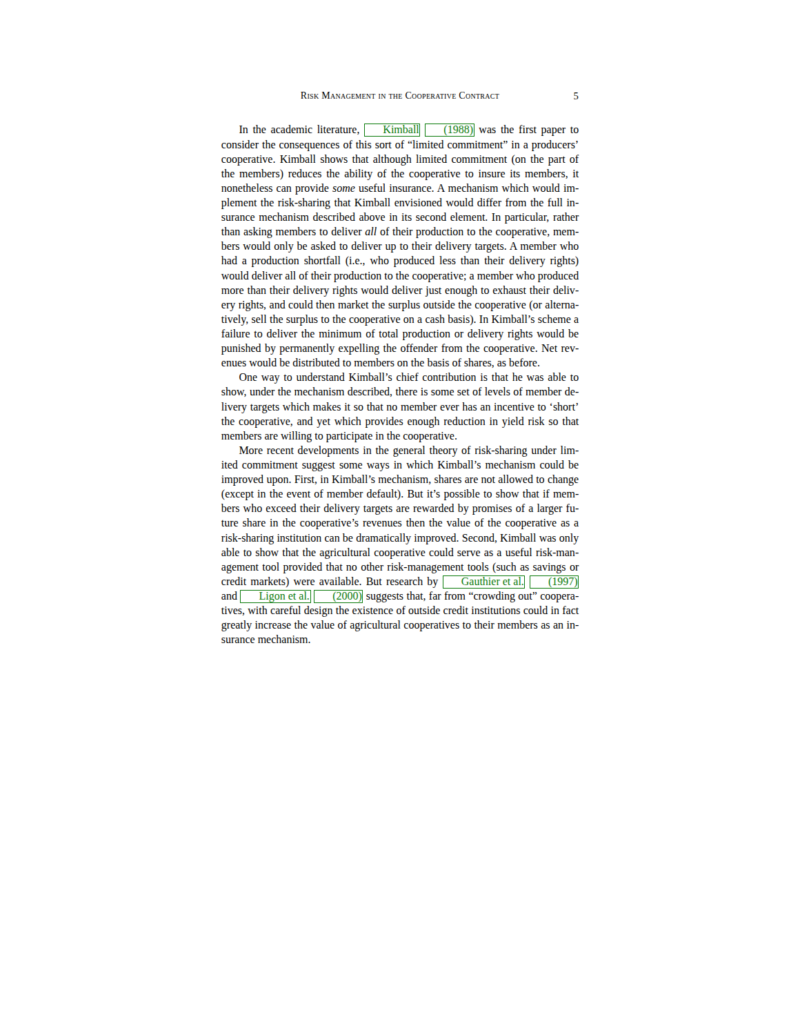Risk Management in the Cooperative Contract 5
In the academic literature, Kimball (1988) was the first paper to consider the consequences of this sort of “limited commitment” in a producers’ cooperative. Kimball shows that although limited commitment (on the part of the members) reduces the ability of the cooperative to insure its members, it nonetheless can provide some useful insurance. A mechanism which would implement the risk-sharing that Kimball envisioned would differ from the full insurance mechanism described above in its second element. In particular, rather than asking members to deliver all of their production to the cooperative, members would only be asked to deliver up to their delivery targets. A member who had a production shortfall (i.e., who produced less than their delivery rights) would deliver all of their production to the cooperative; a member who produced more than their delivery rights would deliver just enough to exhaust their delivery rights, and could then market the surplus outside the cooperative (or alternatively, sell the surplus to the cooperative on a cash basis). In Kimball’s scheme a failure to deliver the minimum of total production or delivery rights would be punished by permanently expelling the offender from the cooperative. Net revenues would be distributed to members on the basis of shares, as before.
One way to understand Kimball’s chief contribution is that he was able to show, under the mechanism described, there is some set of levels of member delivery targets which makes it so that no member ever has an incentive to ‘short’ the cooperative, and yet which provides enough reduction in yield risk so that members are willing to participate in the cooperative.
More recent developments in the general theory of risk-sharing under limited commitment suggest some ways in which Kimball’s mechanism could be improved upon. First, in Kimball’s mechanism, shares are not allowed to change (except in the event of member default). But it’s possible to show that if members who exceed their delivery targets are rewarded by promises of a larger future share in the cooperative’s revenues then the value of the cooperative as a risk-sharing institution can be dramatically improved. Second, Kimball was only able to show that the agricultural cooperative could serve as a useful risk-management tool provided that no other risk-management tools (such as savings or credit markets) were available. But research by Gauthier et al. (1997) and Ligon et al. (2000) suggests that, far from “crowding out” cooperatives, with careful design the existence of outside credit institutions could in fact greatly increase the value of agricultural cooperatives to their members as an insurance mechanism.